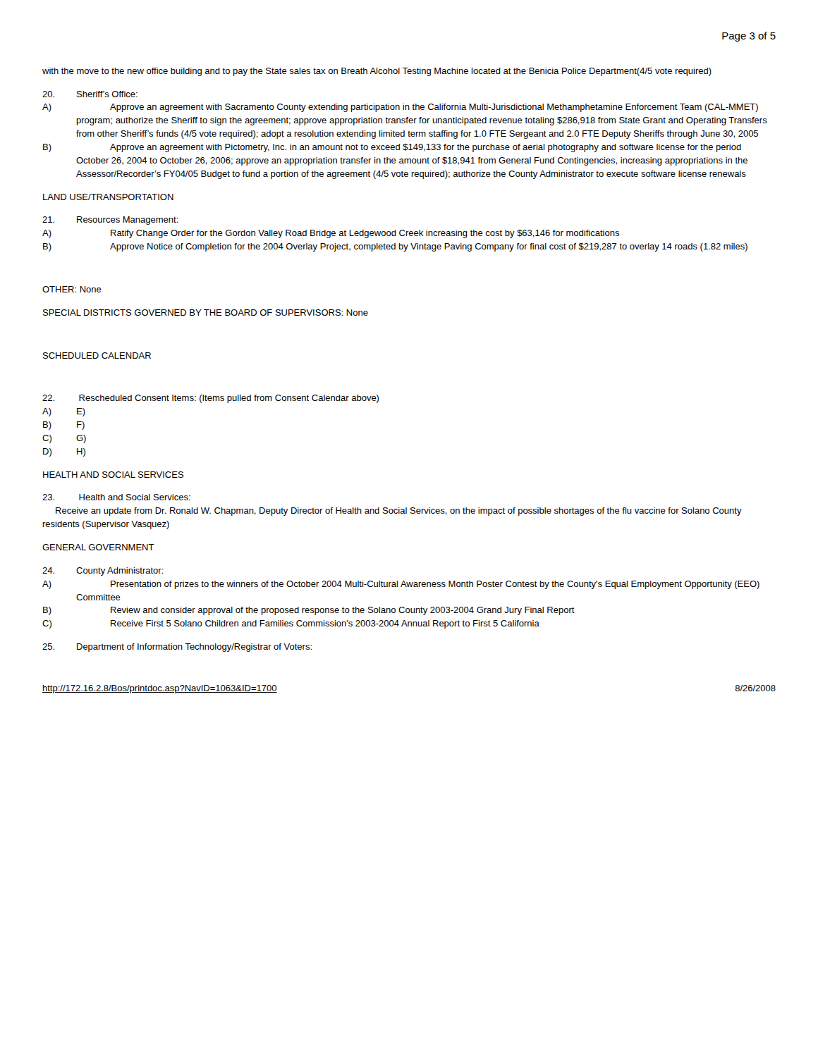Page 3 of 5
with the move to the new office building and to pay the State sales tax on Breath Alcohol Testing Machine located at the Benicia Police Department(4/5 vote required)
20. Sheriff’s Office:
A) Approve an agreement with Sacramento County extending participation in the California Multi-Jurisdictional Methamphetamine Enforcement Team (CAL-MMET) program; authorize the Sheriff to sign the agreement; approve appropriation transfer for unanticipated revenue totaling $286,918 from State Grant and Operating Transfers from other Sheriff’s funds (4/5 vote required); adopt a resolution extending limited term staffing for 1.0 FTE Sergeant and 2.0 FTE Deputy Sheriffs through June 30, 2005
B) Approve an agreement with Pictometry, Inc. in an amount not to exceed $149,133 for the purchase of aerial photography and software license for the period October 26, 2004 to October 26, 2006; approve an appropriation transfer in the amount of $18,941 from General Fund Contingencies, increasing appropriations in the Assessor/Recorder’s FY04/05 Budget to fund a portion of the agreement (4/5 vote required); authorize the County Administrator to execute software license renewals
LAND USE/TRANSPORTATION
21. Resources Management:
A) Ratify Change Order for the Gordon Valley Road Bridge at Ledgewood Creek increasing the cost by $63,146 for modifications
B) Approve Notice of Completion for the 2004 Overlay Project, completed by Vintage Paving Company for final cost of $219,287 to overlay 14 roads (1.82 miles)
OTHER: None
SPECIAL DISTRICTS GOVERNED BY THE BOARD OF SUPERVISORS: None
SCHEDULED CALENDAR
22. Rescheduled Consent Items: (Items pulled from Consent Calendar above)
A) E)
B) F)
C) G)
D) H)
HEALTH AND SOCIAL SERVICES
23. Health and Social Services:
Receive an update from Dr. Ronald W. Chapman, Deputy Director of Health and Social Services, on the impact of possible shortages of the flu vaccine for Solano County residents (Supervisor Vasquez)
GENERAL GOVERNMENT
24. County Administrator:
A) Presentation of prizes to the winners of the October 2004 Multi-Cultural Awareness Month Poster Contest by the County's Equal Employment Opportunity (EEO) Committee
B) Review and consider approval of the proposed response to the Solano County 2003-2004 Grand Jury Final Report
C) Receive First 5 Solano Children and Families Commission's 2003-2004 Annual Report to First 5 California
25. Department of Information Technology/Registrar of Voters:
http://172.16.2.8/Bos/printdoc.asp?NavID=1063&ID=1700
8/26/2008